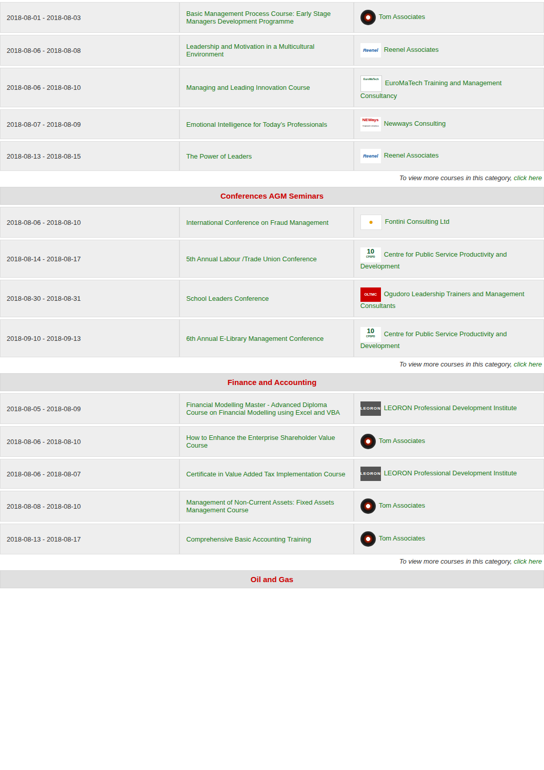| 2018-08-01 - 2018-08-03 | Basic Management Process Course: Early Stage Managers Development Programme | TA Tom Associates |
| 2018-08-06 - 2018-08-08 | Leadership and Motivation in a Multicultural Environment | Reenel Reenel Associates |
| 2018-08-06 - 2018-08-10 | Managing and Leading Innovation Course | EuroMaTech EuroMaTech Training and Management Consultancy |
| 2018-08-07 - 2018-08-09 | Emotional Intelligence for Today’s Professionals | NEWays TRANSFORMING INDIVIDUALS Newways Consulting |
| 2018-08-13 - 2018-08-15 | The Power of Leaders | Reenel Reenel Associates |
| To view more courses in this category, click here |
| Conferences AGM Seminars |
| 2018-08-06 - 2018-08-10 | International Conference on Fraud Management | ● Fontini Consulting Ltd |
| 2018-08-14 - 2018-08-17 | 5th Annual Labour /Trade Union Conference | 10 CPSPD Centre for Public Service Productivity and Development |
| 2018-08-30 - 2018-08-31 | School Leaders Conference | OLTMC Ogudoro Leadership Trainers and Management Consultants |
| 2018-09-10 - 2018-09-13 | 6th Annual E-Library Management Conference | 10 CPSPD Centre for Public Service Productivity and Development |
| To view more courses in this category, click here |
| Finance and Accounting |
| 2018-08-05 - 2018-08-09 | Financial Modelling Master - Advanced Diploma Course on Financial Modelling using Excel and VBA | LEORON LEORON Professional Development Institute |
| 2018-08-06 - 2018-08-10 | How to Enhance the Enterprise Shareholder Value Course | TA Tom Associates |
| 2018-08-06 - 2018-08-07 | Certificate in Value Added Tax Implementation Course | LEORON LEORON Professional Development Institute |
| 2018-08-08 - 2018-08-10 | Management of Non-Current Assets: Fixed Assets Management Course | TA Tom Associates |
| 2018-08-13 - 2018-08-17 | Comprehensive Basic Accounting Training | TA Tom Associates |
| To view more courses in this category, click here |
| Oil and Gas |